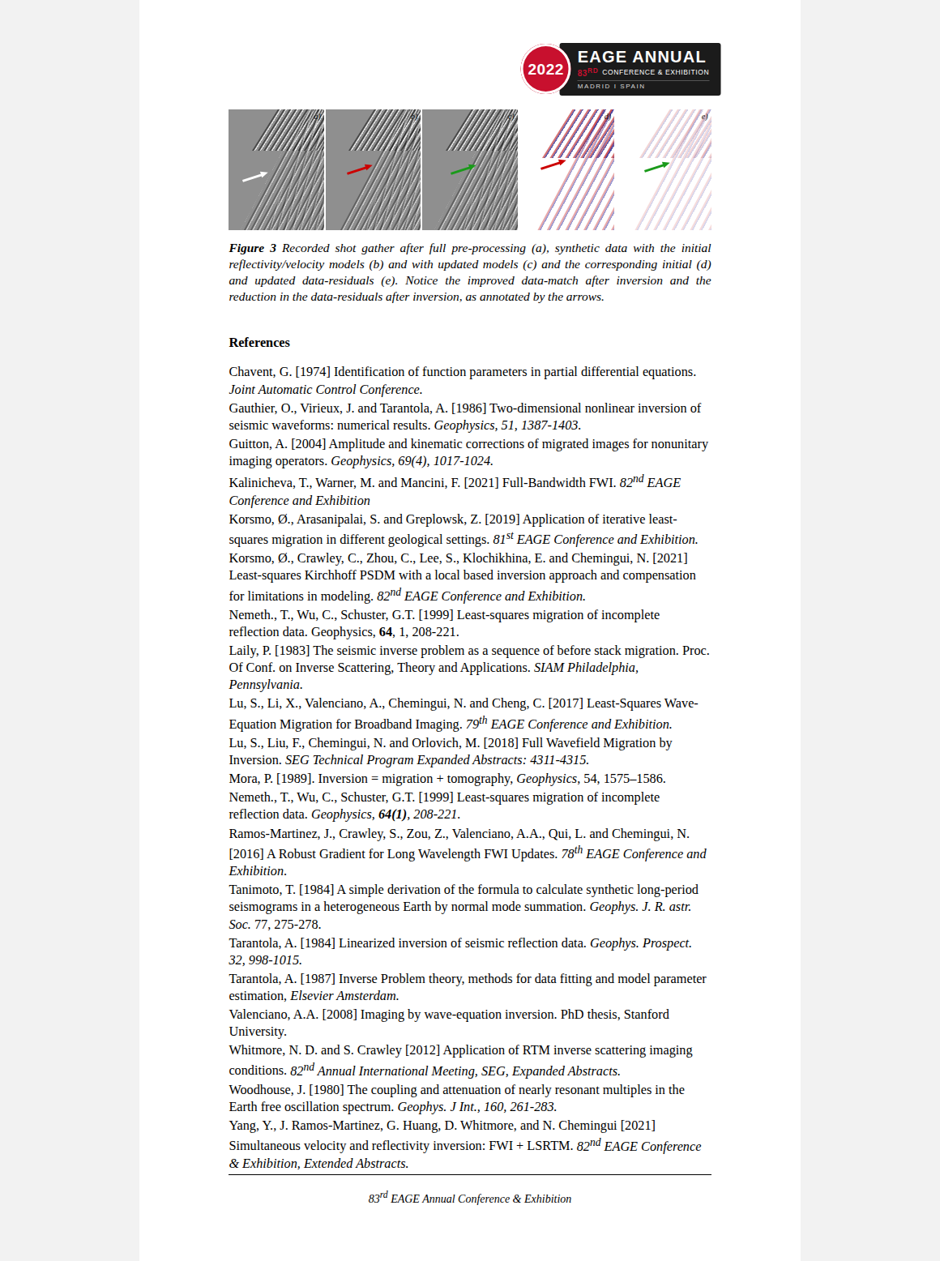2022
EAGE ANNUAL
83RD CONFERENCE & EXHIBITION
MADRID I SPAIN
a)
b)
c)
d)
e)
Figure 3 Recorded shot gather after full pre-processing (a), synthetic data with the initial reflectivity/velocity models (b) and with updated models (c) and the corresponding initial (d) and updated data-residuals (e). Notice the improved data-match after inversion and the reduction in the data-residuals after inversion, as annotated by the arrows.
References
Chavent, G. [1974] Identification of function parameters in partial differential equations. Joint Automatic Control Conference.
Gauthier, O., Virieux, J. and Tarantola, A. [1986] Two-dimensional nonlinear inversion of seismic waveforms: numerical results. Geophysics, 51, 1387-1403.
Guitton, A. [2004] Amplitude and kinematic corrections of migrated images for nonunitary imaging operators. Geophysics, 69(4), 1017-1024.
Kalinicheva, T., Warner, M. and Mancini, F. [2021] Full-Bandwidth FWI. 82nd EAGE Conference and Exhibition
Korsmo, Ø., Arasanipalai, S. and Greplowsk, Z. [2019] Application of iterative least-squares migration in different geological settings. 81st EAGE Conference and Exhibition.
Korsmo, Ø., Crawley, C., Zhou, C., Lee, S., Klochikhina, E. and Chemingui, N. [2021] Least-squares Kirchhoff PSDM with a local based inversion approach and compensation for limitations in modeling. 82nd EAGE Conference and Exhibition.
Nemeth., T., Wu, C., Schuster, G.T. [1999] Least-squares migration of incomplete reflection data. Geophysics, 64, 1, 208-221.
Laily, P. [1983] The seismic inverse problem as a sequence of before stack migration. Proc. Of Conf. on Inverse Scattering, Theory and Applications. SIAM Philadelphia, Pennsylvania.
Lu, S., Li, X., Valenciano, A., Chemingui, N. and Cheng, C. [2017] Least-Squares Wave-Equation Migration for Broadband Imaging. 79th EAGE Conference and Exhibition.
Lu, S., Liu, F., Chemingui, N. and Orlovich, M. [2018] Full Wavefield Migration by Inversion. SEG Technical Program Expanded Abstracts: 4311-4315.
Mora, P. [1989]. Inversion = migration + tomography, Geophysics, 54, 1575–1586.
Nemeth., T., Wu, C., Schuster, G.T. [1999] Least-squares migration of incomplete reflection data. Geophysics, 64(1), 208-221.
Ramos-Martinez, J., Crawley, S., Zou, Z., Valenciano, A.A., Qui, L. and Chemingui, N. [2016] A Robust Gradient for Long Wavelength FWI Updates. 78th EAGE Conference and Exhibition.
Tanimoto, T. [1984] A simple derivation of the formula to calculate synthetic long-period seismograms in a heterogeneous Earth by normal mode summation. Geophys. J. R. astr. Soc. 77, 275-278.
Tarantola, A. [1984] Linearized inversion of seismic reflection data. Geophys. Prospect. 32, 998-1015.
Tarantola, A. [1987] Inverse Problem theory, methods for data fitting and model parameter estimation, Elsevier Amsterdam.
Valenciano, A.A. [2008] Imaging by wave-equation inversion. PhD thesis, Stanford University.
Whitmore, N. D. and S. Crawley [2012] Application of RTM inverse scattering imaging conditions. 82nd Annual International Meeting, SEG, Expanded Abstracts.
Woodhouse, J. [1980] The coupling and attenuation of nearly resonant multiples in the Earth free oscillation spectrum. Geophys. J Int., 160, 261-283.
Yang, Y., J. Ramos-Martinez, G. Huang, D. Whitmore, and N. Chemingui [2021] Simultaneous velocity and reflectivity inversion: FWI + LSRTM. 82nd EAGE Conference & Exhibition, Extended Abstracts.
83rd EAGE Annual Conference & Exhibition